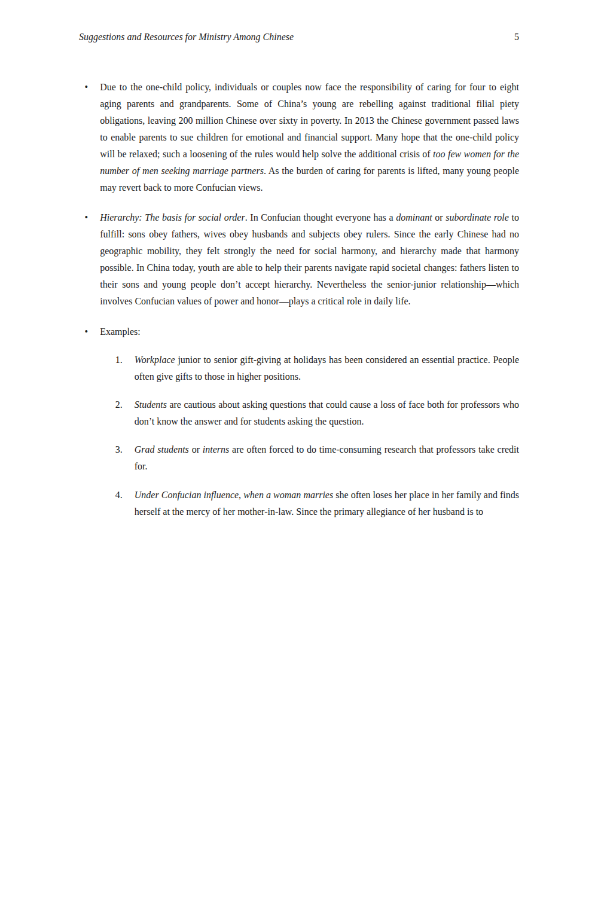Suggestions and Resources for Ministry Among Chinese 5
Due to the one-child policy, individuals or couples now face the responsibility of caring for four to eight aging parents and grandparents. Some of China’s young are rebelling against traditional filial piety obligations, leaving 200 million Chinese over sixty in poverty. In 2013 the Chinese government passed laws to enable parents to sue children for emotional and financial support. Many hope that the one-child policy will be relaxed; such a loosening of the rules would help solve the additional crisis of too few women for the number of men seeking marriage partners. As the burden of caring for parents is lifted, many young people may revert back to more Confucian views.
Hierarchy: The basis for social order. In Confucian thought everyone has a dominant or subordinate role to fulfill: sons obey fathers, wives obey husbands and subjects obey rulers. Since the early Chinese had no geographic mobility, they felt strongly the need for social harmony, and hierarchy made that harmony possible. In China today, youth are able to help their parents navigate rapid societal changes: fathers listen to their sons and young people don’t accept hierarchy. Nevertheless the senior-junior relationship—which involves Confucian values of power and honor—plays a critical role in daily life.
Examples:
Workplace junior to senior gift-giving at holidays has been considered an essential practice. People often give gifts to those in higher positions.
Students are cautious about asking questions that could cause a loss of face both for professors who don’t know the answer and for students asking the question.
Grad students or interns are often forced to do time-consuming research that professors take credit for.
Under Confucian influence, when a woman marries she often loses her place in her family and finds herself at the mercy of her mother-in-law. Since the primary allegiance of her husband is to